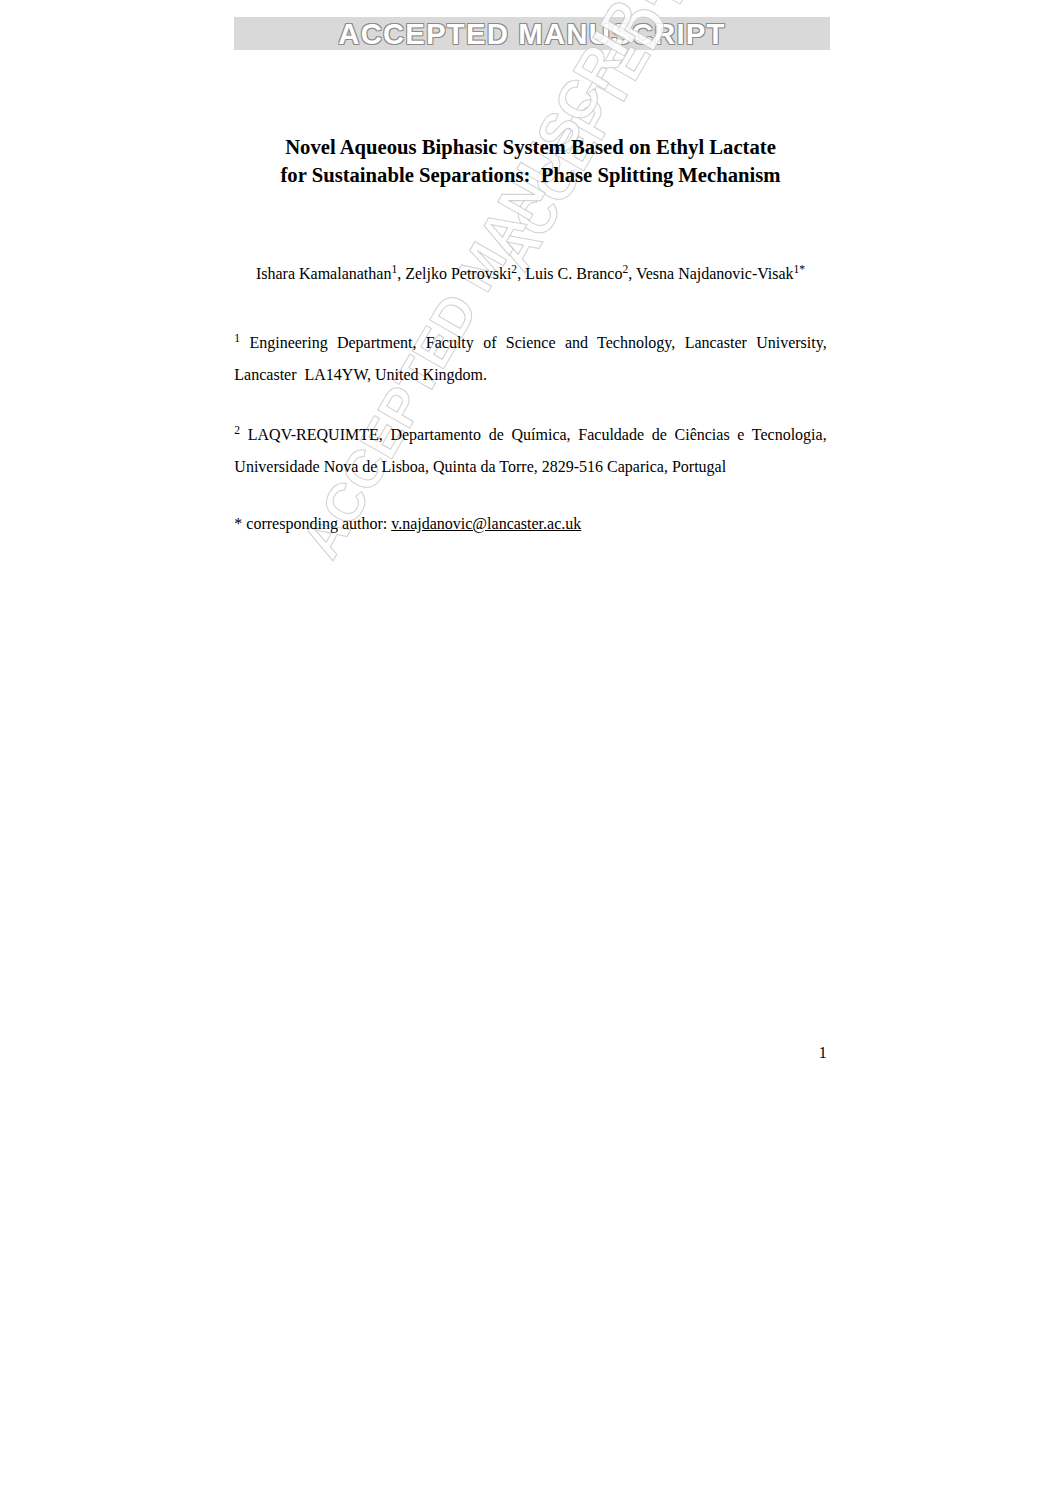ACCEPTED MANUSCRIPT
ACCEPTED MANUSCRIPT
ACCEPTED MANUSCRIPT
Novel Aqueous Biphasic System Based on Ethyl Lactate
for Sustainable Separations: Phase Splitting Mechanism
Ishara Kamalanathan1, Zeljko Petrovski2, Luis C. Branco2, Vesna Najdanovic-Visak1*
1 Engineering Department, Faculty of Science and Technology, Lancaster University, Lancaster LA14YW, United Kingdom.
2 LAQV-REQUIMTE, Departamento de Química, Faculdade de Ciências e Tecnologia, Universidade Nova de Lisboa, Quinta da Torre, 2829-516 Caparica, Portugal
* corresponding author: v.najdanovic@lancaster.ac.uk
1